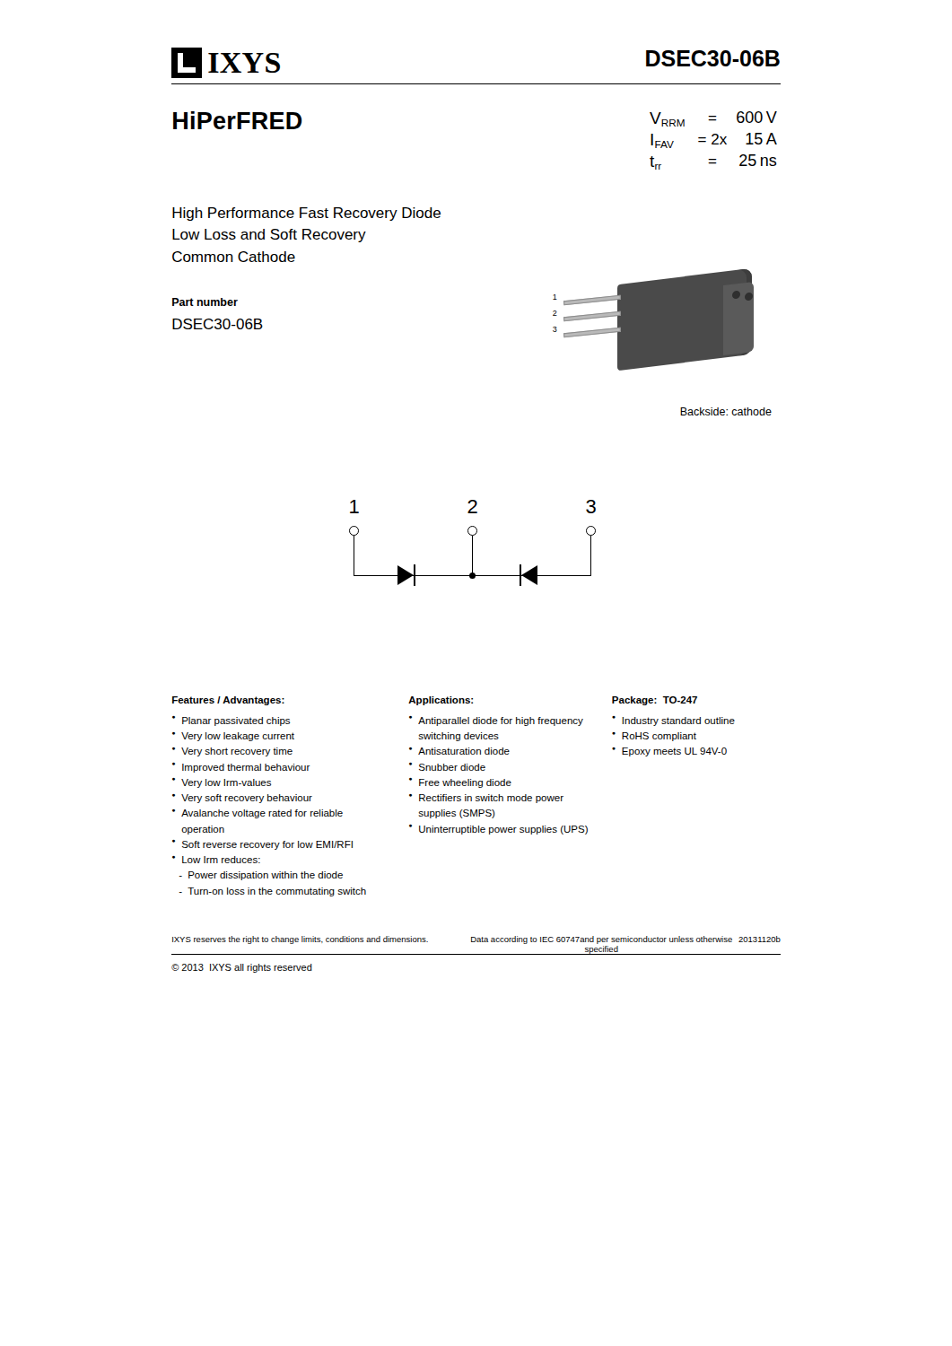IXYS
DSEC30-06B
HiPerFRED
| V RRM | = | 600 V |
| I FAV | = 2x | 15 A |
| t rr | = | 25 ns |
High Performance Fast Recovery Diode
Low Loss and Soft Recovery
Common Cathode
Part number
DSEC30-06B
1 2 3
Backside: cathode
1 2 3
Features / Advantages:
Planar passivated chips
Very low leakage current
Very short recovery time
Improved thermal behaviour
Very low Irm-values
Very soft recovery behaviour
Avalanche voltage rated for reliable operation
Soft reverse recovery for low EMI/RFI
Low Irm reduces:
Power dissipation within the diode
Turn-on loss in the commutating switch
Applications:
Antiparallel diode for high frequency
switching devices
Antisaturation diode
Snubber diode
Free wheeling diode
Rectifiers in switch mode power
supplies (SMPS)
Uninterruptible power supplies (UPS)
Package: TO-247
Industry standard outline
RoHS compliant
Epoxy meets UL 94V-0
IXYS reserves the right to change limits, conditions and dimensions. Data according to IEC 60747and per semiconductor unless otherwise specified 20131120b
© 2013 IXYS all rights reserved